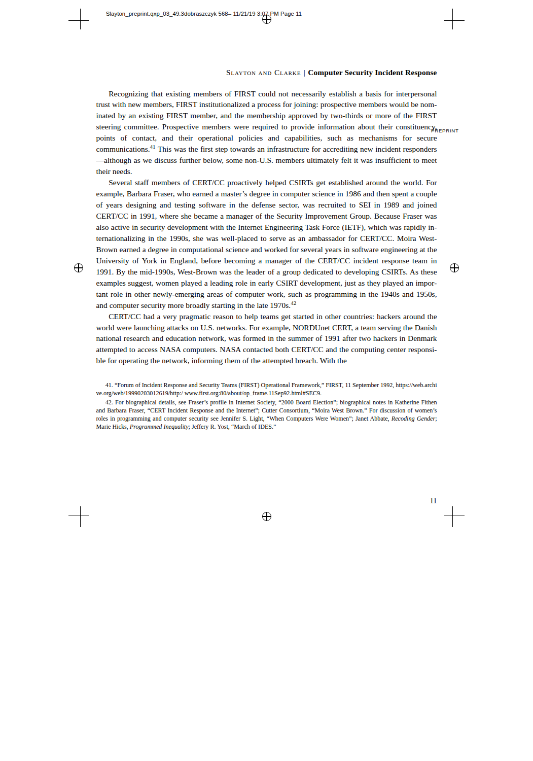Slayton_preprint.qxp_03_49.3dobraszczyk 568– 11/21/19 3:07 PM Page 11
PREPRINT
Slayton and Clarke|Computer Security Incident Response
Recognizing that existing members of FIRST could not necessarily establish a basis for interpersonal trust with new members, FIRST institutionalized a process for joining: prospective members would be nominated by an existing FIRST member, and the membership approved by two-thirds or more of the FIRST steering committee. Prospective members were required to provide information about their constituency, points of contact, and their operational policies and capabilities, such as mechanisms for secure communications.41 This was the first step towards an infrastructure for accrediting new incident responders—although as we discuss further below, some non-U.S. members ultimately felt it was insufficient to meet their needs.
Several staff members of CERT/CC proactively helped CSIRTs get established around the world. For example, Barbara Fraser, who earned a master’s degree in computer science in 1986 and then spent a couple of years designing and testing software in the defense sector, was recruited to SEI in 1989 and joined CERT/CC in 1991, where she became a manager of the Security Improvement Group. Because Fraser was also active in security development with the Internet Engineering Task Force (IETF), which was rapidly internationalizing in the 1990s, she was well-placed to serve as an ambassador for CERT/CC. Moira West-Brown earned a degree in computational science and worked for several years in software engineering at the University of York in England, before becoming a manager of the CERT/CC incident response team in 1991. By the mid-1990s, West-Brown was the leader of a group dedicated to developing CSIRTs. As these examples suggest, women played a leading role in early CSIRT development, just as they played an important role in other newly-emerging areas of computer work, such as programming in the 1940s and 1950s, and computer security more broadly starting in the late 1970s.42
CERT/CC had a very pragmatic reason to help teams get started in other countries: hackers around the world were launching attacks on U.S. networks. For example, NORDUnet CERT, a team serving the Danish national research and education network, was formed in the summer of 1991 after two hackers in Denmark attempted to access NASA computers. NASA contacted both CERT/CC and the computing center responsible for operating the network, informing them of the attempted breach. With the
41. “Forum of Incident Response and Security Teams (FIRST) Operational Framework,” FIRST, 11 September 1992, https://web.archive.org/web/19990203012619/http:/ www.first.org:80/about/op_frame.11Sep92.html#SEC9.
42. For biographical details, see Fraser’s profile in Internet Society, “2000 Board Election”; biographical notes in Katherine Fithen and Barbara Fraser, “CERT Incident Response and the Internet”; Cutter Consortium, “Moira West Brown.” For discussion of women’s roles in programming and computer security see Jennifer S. Light, “When Computers Were Women”; Janet Abbate, Recoding Gender; Marie Hicks, Programmed Inequality; Jeffery R. Yost, “March of IDES.”
11